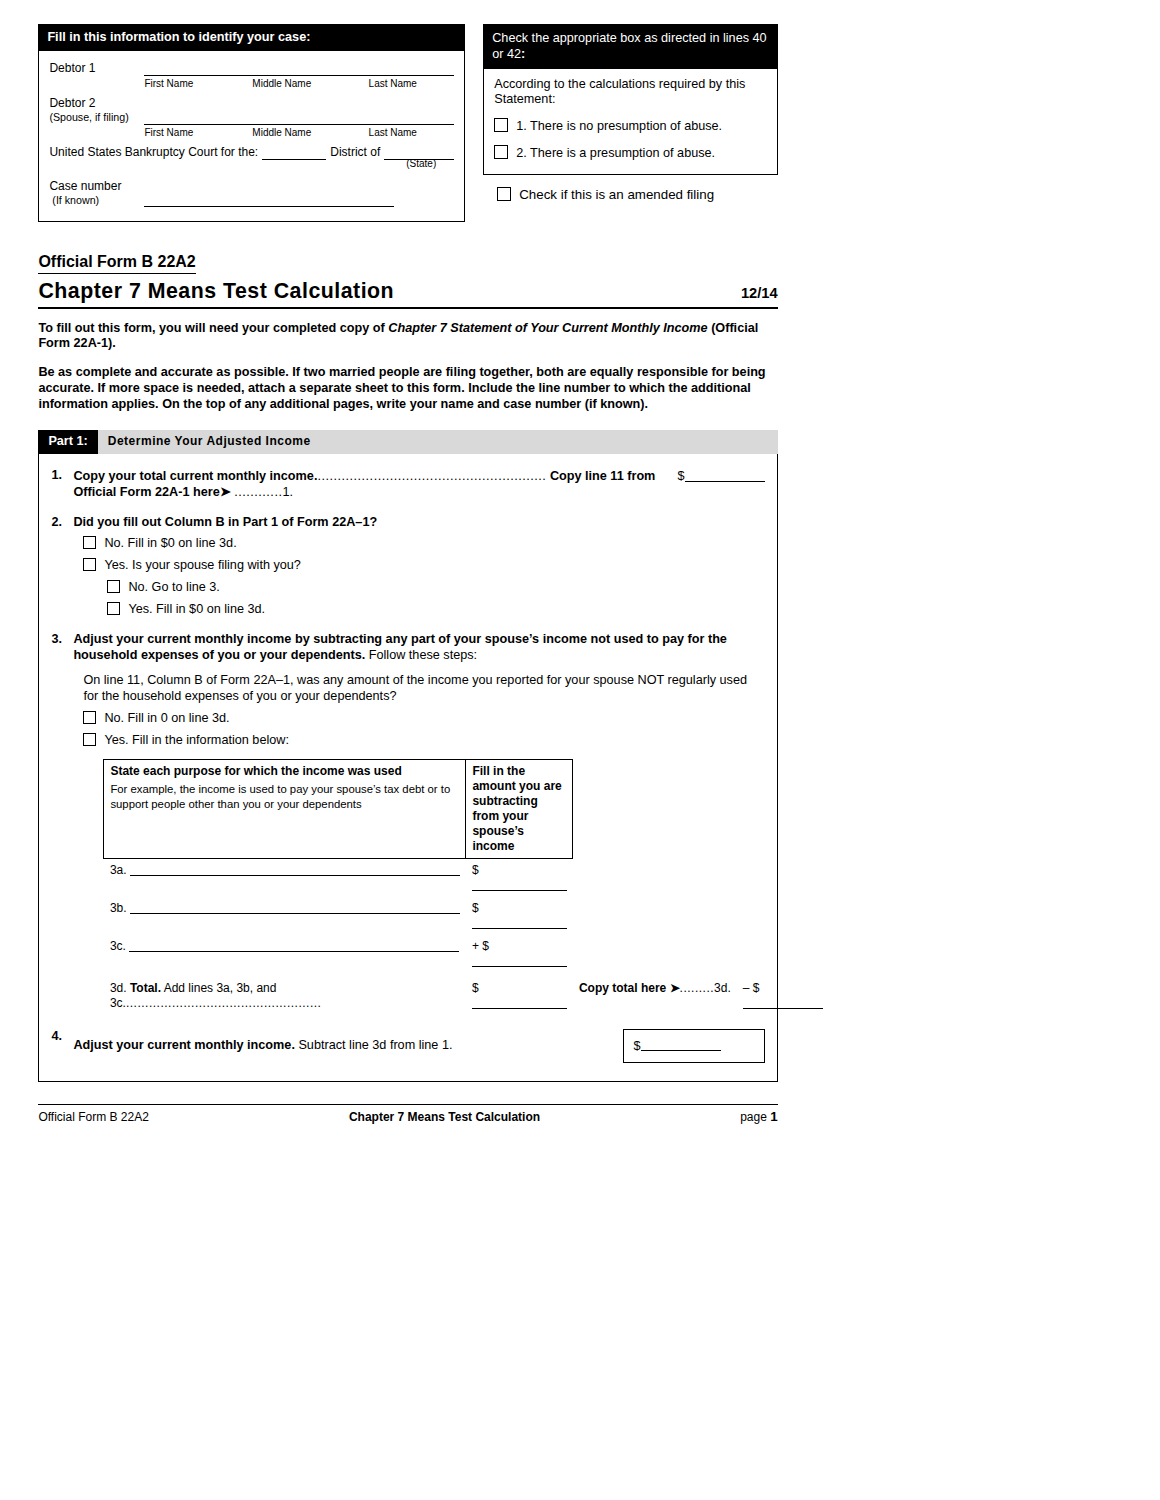Fill in this information to identify your case:
Debtor 1
First Name Middle Name Last Name
Debtor 2
(Spouse, if filing)
First Name Middle Name Last Name
United States Bankruptcy Court for the: District of
(State)
Case number
(If known)
Check the appropriate box as directed in lines 40 or 42:
According to the calculations required by this Statement:
1. There is no presumption of abuse.
2. There is a presumption of abuse.
Check if this is an amended filing
Official Form B 22A2
Chapter 7 Means Test Calculation
12/14
To fill out this form, you will need your completed copy of Chapter 7 Statement of Your Current Monthly Income (Official Form 22A-1).
Be as complete and accurate as possible. If two married people are filing together, both are equally responsible for being accurate. If more space is needed, attach a separate sheet to this form. Include the line number to which the additional information applies. On the top of any additional pages, write your name and case number (if known).
Part 1:
Determine Your Adjusted Income
1.
Copy your total current monthly income.......................................................... Copy line 11 from Official Form 22A-1 here➤ ............ 1.
$
2.
Did you fill out Column B in Part 1 of Form 22A–1?
No. Fill in $0 on line 3d.
Yes. Is your spouse filing with you?
No. Go to line 3.
Yes. Fill in $0 on line 3d.
3.
Adjust your current monthly income by subtracting any part of your spouse’s income not used to pay for the household expenses of you or your dependents. Follow these steps:
On line 11, Column B of Form 22A–1, was any amount of the income you reported for your spouse NOT regularly used for the household expenses of you or your dependents?
No. Fill in 0 on line 3d.
Yes. Fill in the information below:
| State each purpose for which the income was used For example, the income is used to pay your spouse’s tax debt or to support people other than you or your dependents | Fill in the amount you are subtracting from your spouse’s income | | |
| 3a. | $ | | |
| 3b. | $ | | |
| 3c. | + $ | | |
| 3d. Total. Add lines 3a, 3b, and 3c. ................................................... | $ | Copy total here ➤ ......... 3d. | – $ |
4.
Adjust your current monthly income. Subtract line 3d from line 1.
$
Official Form B 22A2
Chapter 7 Means Test Calculation
page 1